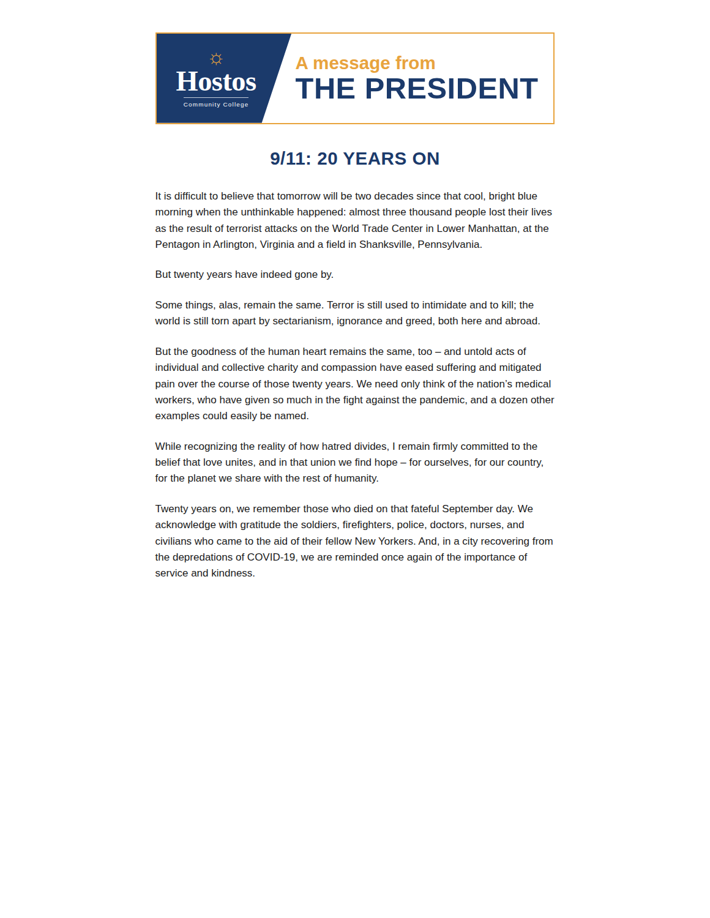☼
Hostos
Community College
A message from
The President
9/11: 20 YEARS ON
It is difficult to believe that tomorrow will be two decades since that cool, bright blue morning when the unthinkable happened: almost three thousand people lost their lives as the result of terrorist attacks on the World Trade Center in Lower Manhattan, at the Pentagon in Arlington, Virginia and a field in Shanksville, Pennsylvania.
But twenty years have indeed gone by.
Some things, alas, remain the same. Terror is still used to intimidate and to kill; the world is still torn apart by sectarianism, ignorance and greed, both here and abroad.
But the goodness of the human heart remains the same, too – and untold acts of individual and collective charity and compassion have eased suffering and mitigated pain over the course of those twenty years. We need only think of the nation’s medical workers, who have given so much in the fight against the pandemic, and a dozen other examples could easily be named.
While recognizing the reality of how hatred divides, I remain firmly committed to the belief that love unites, and in that union we find hope – for ourselves, for our country, for the planet we share with the rest of humanity.
Twenty years on, we remember those who died on that fateful September day. We acknowledge with gratitude the soldiers, firefighters, police, doctors, nurses, and civilians who came to the aid of their fellow New Yorkers. And, in a city recovering from the depredations of COVID-19, we are reminded once again of the importance of service and kindness.